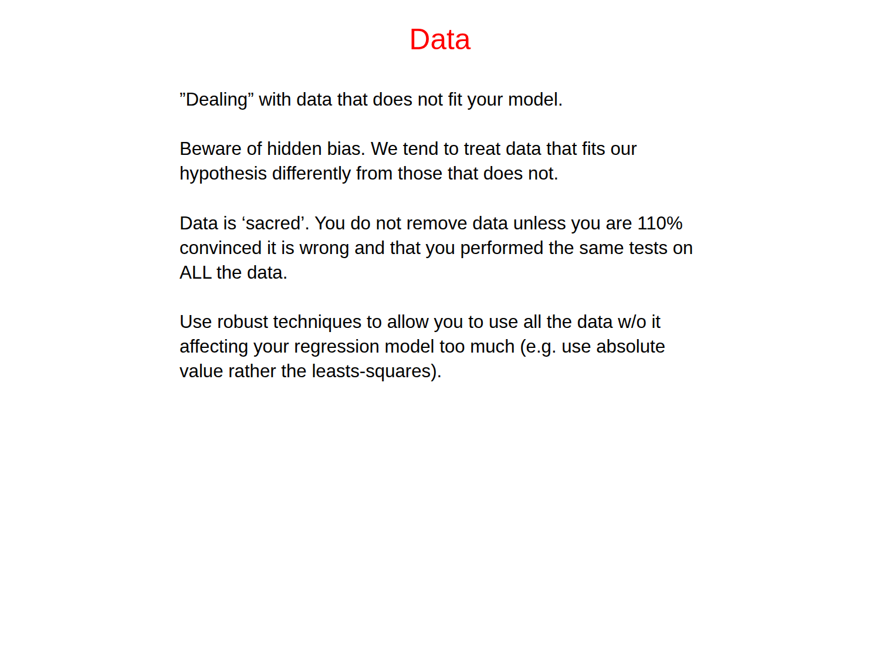Data
”Dealing” with data that does not fit your model.
Beware of hidden bias. We tend to treat data that fits our hypothesis differently from those that does not.
Data is ‘sacred’. You do not remove data unless you are 110% convinced it is wrong and that you performed the same tests on ALL the data.
Use robust techniques to allow you to use all the data w/o it affecting your regression model too much (e.g. use absolute value rather the leasts-squares).